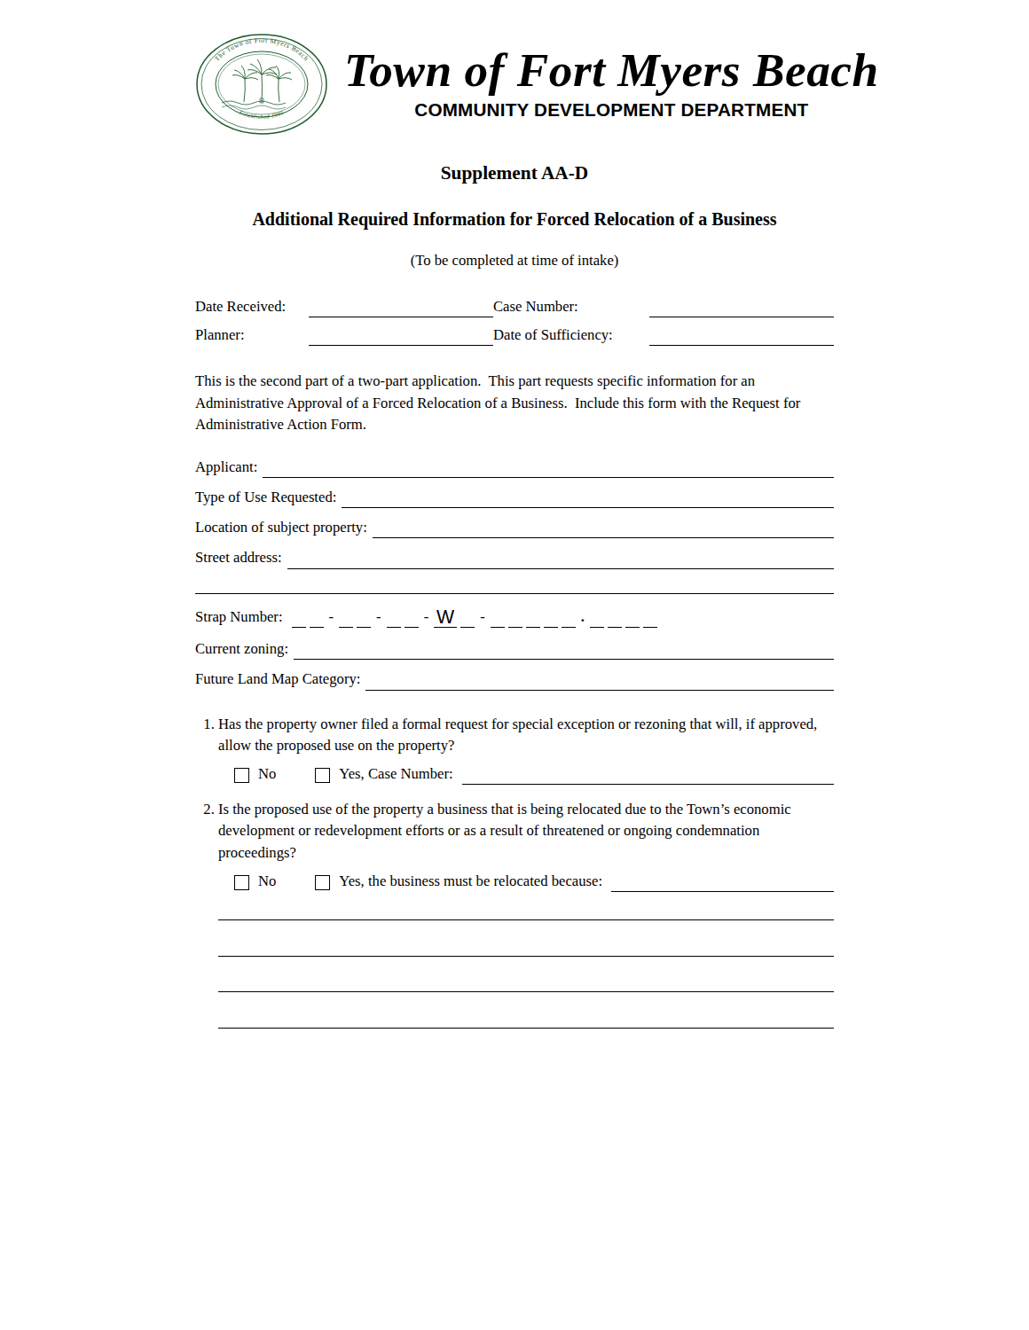5 The Town of Fort Myers Beach Established 1995
Town of Fort Myers Beach
COMMUNITY DEVELOPMENT DEPARTMENT
Supplement AA-D
Additional Required Information for Forced Relocation of a Business
(To be completed at time of intake)
| Date Received: | | Case Number: | |
| Planner: | | Date of Sufficiency: | |
This is the second part of a two-part application. This part requests specific information for an Administrative Approval of a Forced Relocation of a Business. Include this form with the Request for Administrative Action Form.
Applicant:
Type of Use Requested:
Location of subject property:
Street address:
Strap Number: - - - W - .
Current zoning:
Future Land Map Category:
Has the property owner filed a formal request for special exception or rezoning that will, if approved, allow the proposed use on the property?
No Yes, Case Number:
Is the proposed use of the property a business that is being relocated due to the Town’s economic development or redevelopment efforts or as a result of threatened or ongoing condemnation proceedings?
No Yes, the business must be relocated because: